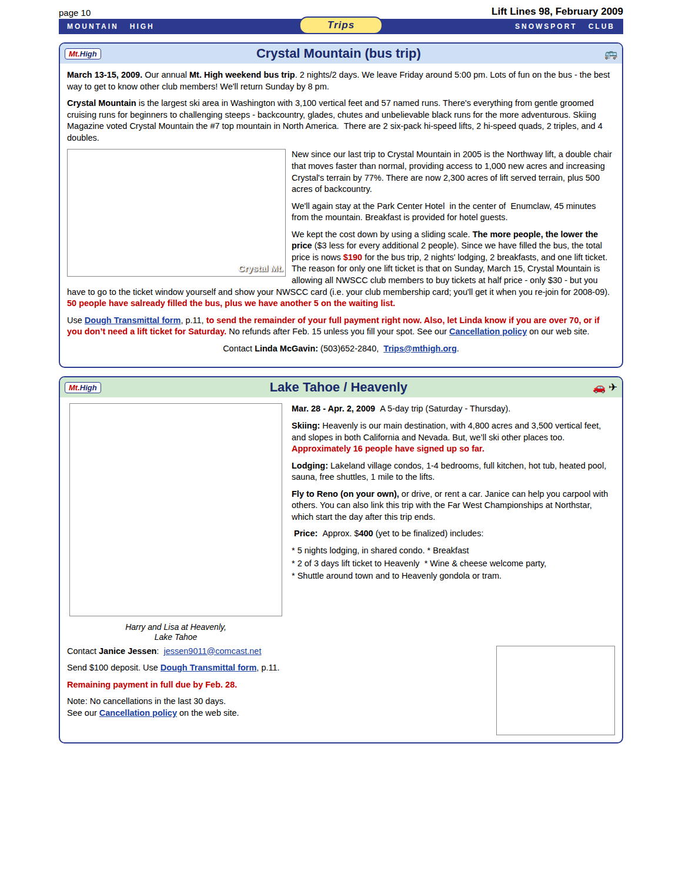page 10
Lift Lines 98, February 2009
MOUNTAIN HIGH Trips SNOWSPORT CLUB
Mt. High Crystal Mountain (bus trip) 🚌
March 13-15, 2009. Our annual Mt. High weekend bus trip. 2 nights/2 days. We leave Friday around 5:00 pm. Lots of fun on the bus - the best way to get to know other club members! We'll return Sunday by 8 pm.
Crystal Mountain is the largest ski area in Washington with 3,100 vertical feet and 57 named runs. There's everything from gentle groomed cruising runs for beginners to challenging steeps - backcountry, glades, chutes and unbelievable black runs for the more adventurous. Skiing Magazine voted Crystal Mountain the #7 top mountain in North America. There are 2 six-pack hi-speed lifts, 2 hi-speed quads, 2 triples, and 4 doubles.
Crystal Mt.
New since our last trip to Crystal Mountain in 2005 is the Northway lift, a double chair that moves faster than normal, providing access to 1,000 new acres and increasing Crystal's terrain by 77%. There are now 2,300 acres of lift served terrain, plus 500 acres of backcountry.
We'll again stay at the Park Center Hotel in the center of Enumclaw, 45 minutes from the mountain. Breakfast is provided for hotel guests.
We kept the cost down by using a sliding scale. The more people, the lower the price ($3 less for every additional 2 people). Since we have filled the bus, the total price is nows $190 for the bus trip, 2 nights' lodging, 2 breakfasts, and one lift ticket. The reason for only one lift ticket is that on Sunday, March 15, Crystal Mountain is allowing all NWSCC club members to buy tickets at half price - only $30 - but you have to go to the ticket window yourself and show your NWSCC card (i.e. your club membership card; you'll get it when you re-join for 2008-09). 50 people have salready filled the bus, plus we have another 5 on the waiting list.
Use Dough Transmittal form, p.11, to send the remainder of your full payment right now. Also, let Linda know if you are over 70, or if you don’t need a lift ticket for Saturday. No refunds after Feb. 15 unless you fill your spot. See our Cancellation policy on our web site.
Contact Linda McGavin: (503)652-2840, Trips@mthigh.org.
Mt. High Lake Tahoe / Heavenly 🚗 ✈
Harry and Lisa at Heavenly,
Lake Tahoe
Mar. 28 - Apr. 2, 2009 A 5-day trip (Saturday - Thursday).
Skiing: Heavenly is our main destination, with 4,800 acres and 3,500 vertical feet, and slopes in both California and Nevada. But, we’ll ski other places too. Approximately 16 people have signed up so far.
Lodging: Lakeland village condos, 1-4 bedrooms, full kitchen, hot tub, heated pool, sauna, free shuttles, 1 mile to the lifts.
Fly to Reno (on your own), or drive, or rent a car. Janice can help you carpool with others. You can also link this trip with the Far West Championships at Northstar, which start the day after this trip ends.
Price: Approx. $400 (yet to be finalized) includes:
* 5 nights lodging, in shared condo. * Breakfast
* 2 of 3 days lift ticket to Heavenly * Wine & cheese welcome party,
* Shuttle around town and to Heavenly gondola or tram.
Contact Janice Jessen: jessen9011@comcast.net
Send $100 deposit. Use Dough Transmittal form, p.11.
Remaining payment in full due by Feb. 28.
Note: No cancellations in the last 30 days.
See our Cancellation policy on the web site.